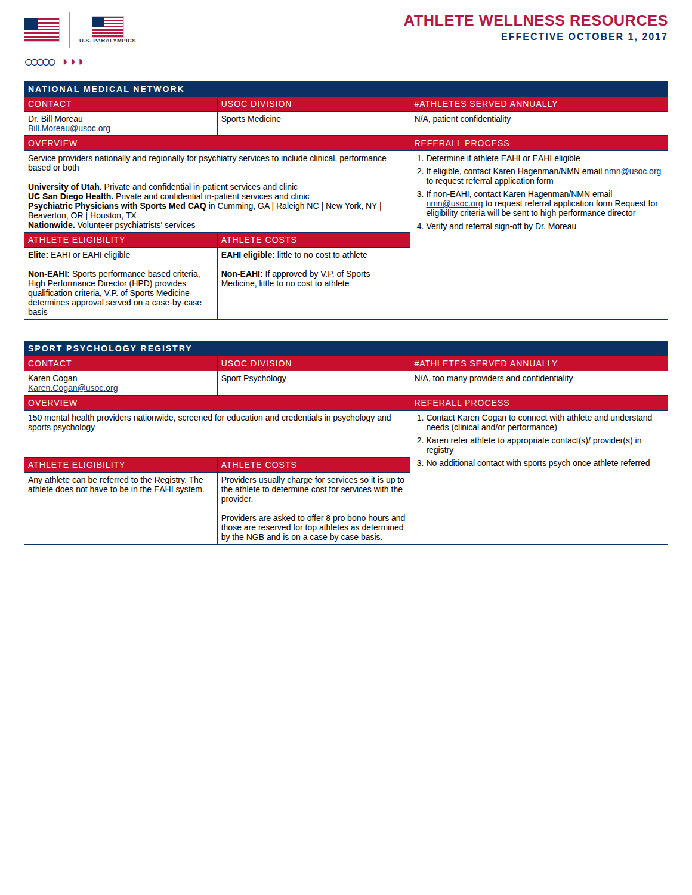U.S. PARALYMPICS
ATHLETE WELLNESS RESOURCES
EFFECTIVE OCTOBER 1, 2017
○○○○○
◗◗◗
| NATIONAL MEDICAL NETWORK |
| CONTACT | USOC DIVISION | #ATHLETES SERVED ANNUALLY |
| Dr. Bill Moreau Bill.Moreau@usoc.org | Sports Medicine | N/A, patient confidentiality |
| OVERVIEW | REFERALL PROCESS |
| Service providers nationally and regionally for psychiatry services to include clinical, performance based or both University of Utah. Private and confidential in-patient services and clinic UC San Diego Health. Private and confidential in-patient services and clinic Psychiatric Physicians with Sports Med CAQ in Cumming, GA / Raleigh NC / New York, NY / Beaverton, OR / Houston, TX Nationwide. Volunteer psychiatrists' services | Determine if athlete EAHI or EAHI eligible If eligible, contact Karen Hagenman/NMN email nmn@usoc.org to request referral application form If non-EAHI, contact Karen Hagenman/NMN email nmn@usoc.org to request referral application form Request for eligibility criteria will be sent to high performance director Verify and referral sign-off by Dr. Moreau |
| ATHLETE ELIGIBILITY | ATHLETE COSTS |
| Elite: EAHI or EAHI eligible Non-EAHI: Sports performance based criteria, High Performance Director (HPD) provides qualification criteria, V.P. of Sports Medicine determines approval served on a case-by-case basis | EAHI eligible: little to no cost to athlete Non-EAHI: If approved by V.P. of Sports Medicine, little to no cost to athlete |
| SPORT PSYCHOLOGY REGISTRY |
| CONTACT | USOC DIVISION | #ATHLETES SERVED ANNUALLY |
| Karen Cogan Karen.Cogan@usoc.org | Sport Psychology | N/A, too many providers and confidentiality |
| OVERVIEW | REFERALL PROCESS |
| 150 mental health providers nationwide, screened for education and credentials in psychology and sports psychology | Contact Karen Cogan to connect with athlete and understand needs (clinical and/or performance) Karen refer athlete to appropriate contact(s)/ provider(s) in registry No additional contact with sports psych once athlete referred |
| ATHLETE ELIGIBILITY | ATHLETE COSTS |
| Any athlete can be referred to the Registry. The athlete does not have to be in the EAHI system. | Providers usually charge for services so it is up to the athlete to determine cost for services with the provider. Providers are asked to offer 8 pro bono hours and those are reserved for top athletes as determined by the NGB and is on a case by case basis. |